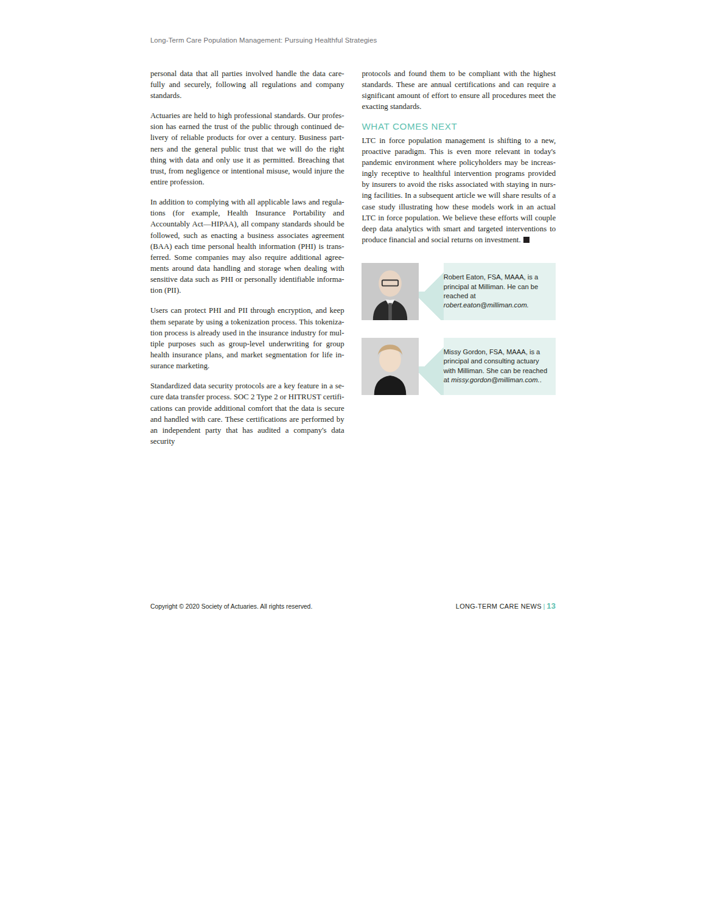Long-Term Care Population Management: Pursuing Healthful Strategies
personal data that all parties involved handle the data carefully and securely, following all regulations and company standards.
Actuaries are held to high professional standards. Our profession has earned the trust of the public through continued delivery of reliable products for over a century. Business partners and the general public trust that we will do the right thing with data and only use it as permitted. Breaching that trust, from negligence or intentional misuse, would injure the entire profession.
In addition to complying with all applicable laws and regulations (for example, Health Insurance Portability and Accountably Act—HIPAA), all company standards should be followed, such as enacting a business associates agreement (BAA) each time personal health information (PHI) is transferred. Some companies may also require additional agreements around data handling and storage when dealing with sensitive data such as PHI or personally identifiable information (PII).
Users can protect PHI and PII through encryption, and keep them separate by using a tokenization process. This tokenization process is already used in the insurance industry for multiple purposes such as group-level underwriting for group health insurance plans, and market segmentation for life insurance marketing.
Standardized data security protocols are a key feature in a secure data transfer process. SOC 2 Type 2 or HITRUST certifications can provide additional comfort that the data is secure and handled with care. These certifications are performed by an independent party that has audited a company's data security
protocols and found them to be compliant with the highest standards. These are annual certifications and can require a significant amount of effort to ensure all procedures meet the exacting standards.
WHAT COMES NEXT
LTC in force population management is shifting to a new, proactive paradigm. This is even more relevant in today's pandemic environment where policyholders may be increasingly receptive to healthful intervention programs provided by insurers to avoid the risks associated with staying in nursing facilities. In a subsequent article we will share results of a case study illustrating how these models work in an actual LTC in force population. We believe these efforts will couple deep data analytics with smart and targeted interventions to produce financial and social returns on investment.
Robert Eaton, FSA, MAAA, is a principal at Milliman. He can be reached at robert.eaton@milliman.com.
Missy Gordon, FSA, MAAA, is a principal and consulting actuary with Milliman. She can be reached at missy.gordon@milliman.com..
Copyright © 2020 Society of Actuaries. All rights reserved.
LONG-TERM CARE NEWS|13